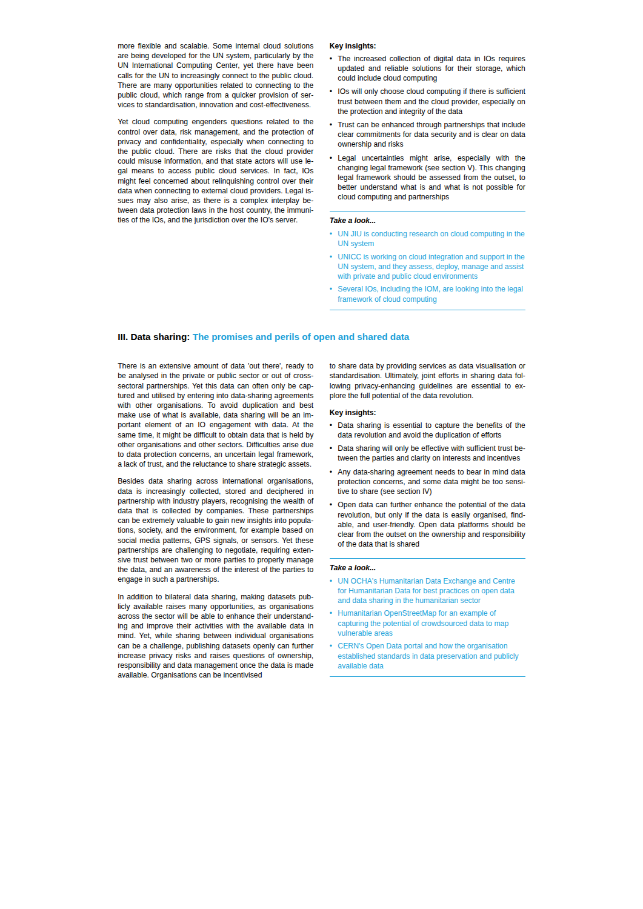more flexible and scalable. Some internal cloud solutions are being developed for the UN system, particularly by the UN International Computing Center, yet there have been calls for the UN to increasingly connect to the public cloud. There are many opportunities related to connecting to the public cloud, which range from a quicker provision of services to standardisation, innovation and cost-effectiveness.
Yet cloud computing engenders questions related to the control over data, risk management, and the protection of privacy and confidentiality, especially when connecting to the public cloud. There are risks that the cloud provider could misuse information, and that state actors will use legal means to access public cloud services. In fact, IOs might feel concerned about relinquishing control over their data when connecting to external cloud providers. Legal issues may also arise, as there is a complex interplay between data protection laws in the host country, the immunities of the IOs, and the jurisdiction over the IO's server.
Key insights:
The increased collection of digital data in IOs requires updated and reliable solutions for their storage, which could include cloud computing
IOs will only choose cloud computing if there is sufficient trust between them and the cloud provider, especially on the protection and integrity of the data
Trust can be enhanced through partnerships that include clear commitments for data security and is clear on data ownership and risks
Legal uncertainties might arise, especially with the changing legal framework (see section V). This changing legal framework should be assessed from the outset, to better understand what is and what is not possible for cloud computing and partnerships
Take a look...
UN JIU is conducting research on cloud computing in the UN system
UNICC is working on cloud integration and support in the UN system, and they assess, deploy, manage and assist with private and public cloud environments
Several IOs, including the IOM, are looking into the legal framework of cloud computing
III. Data sharing: The promises and perils of open and shared data
There is an extensive amount of data 'out there', ready to be analysed in the private or public sector or out of cross-sectoral partnerships. Yet this data can often only be captured and utilised by entering into data-sharing agreements with other organisations. To avoid duplication and best make use of what is available, data sharing will be an important element of an IO engagement with data. At the same time, it might be difficult to obtain data that is held by other organisations and other sectors. Difficulties arise due to data protection concerns, an uncertain legal framework, a lack of trust, and the reluctance to share strategic assets.
Besides data sharing across international organisations, data is increasingly collected, stored and deciphered in partnership with industry players, recognising the wealth of data that is collected by companies. These partnerships can be extremely valuable to gain new insights into populations, society, and the environment, for example based on social media patterns, GPS signals, or sensors. Yet these partnerships are challenging to negotiate, requiring extensive trust between two or more parties to properly manage the data, and an awareness of the interest of the parties to engage in such a partnerships.
In addition to bilateral data sharing, making datasets publicly available raises many opportunities, as organisations across the sector will be able to enhance their understanding and improve their activities with the available data in mind. Yet, while sharing between individual organisations can be a challenge, publishing datasets openly can further increase privacy risks and raises questions of ownership, responsibility and data management once the data is made available. Organisations can be incentivised
to share data by providing services as data visualisation or standardisation. Ultimately, joint efforts in sharing data following privacy-enhancing guidelines are essential to explore the full potential of the data revolution.
Key insights:
Data sharing is essential to capture the benefits of the data revolution and avoid the duplication of efforts
Data sharing will only be effective with sufficient trust between the parties and clarity on interests and incentives
Any data-sharing agreement needs to bear in mind data protection concerns, and some data might be too sensitive to share (see section IV)
Open data can further enhance the potential of the data revolution, but only if the data is easily organised, findable, and user-friendly. Open data platforms should be clear from the outset on the ownership and responsibility of the data that is shared
Take a look...
UN OCHA's Humanitarian Data Exchange and Centre for Humanitarian Data for best practices on open data and data sharing in the humanitarian sector
Humanitarian OpenStreetMap for an example of capturing the potential of crowdsourced data to map vulnerable areas
CERN's Open Data portal and how the organisation established standards in data preservation and publicly available data